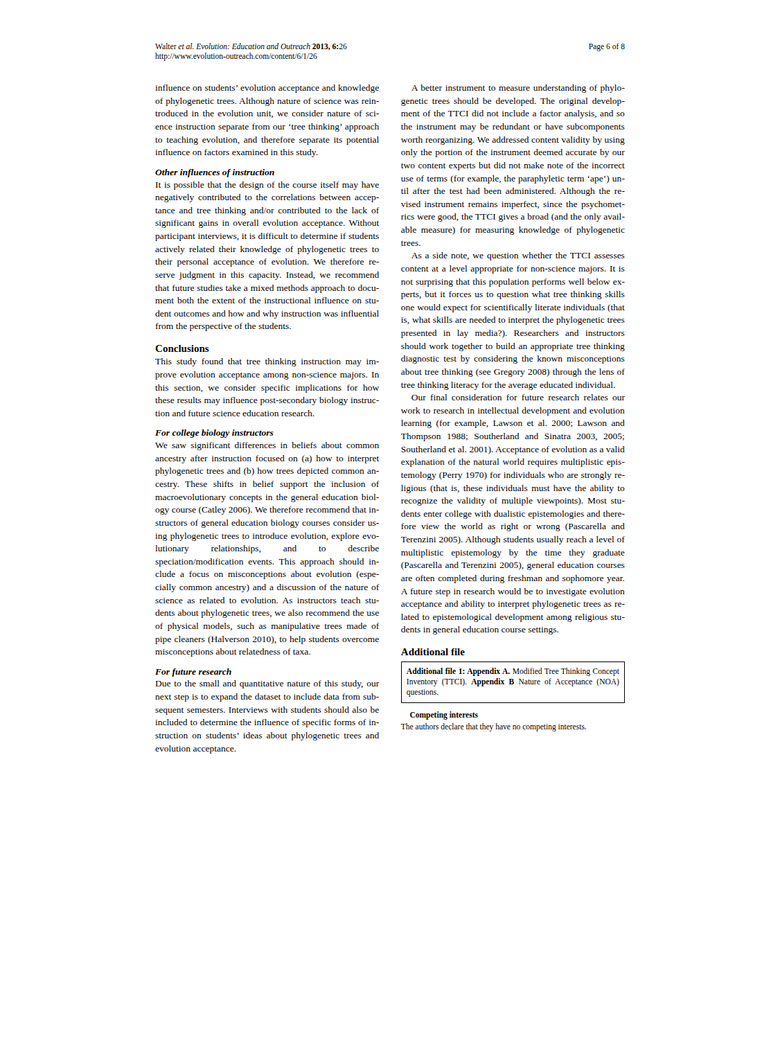Walter et al. Evolution: Education and Outreach 2013, 6: 26
http://www.evolution-outreach.com/content/6/1/26
Page 6 of 8
influence on students’ evolution acceptance and knowledge of phylogenetic trees. Although nature of science was reintroduced in the evolution unit, we consider nature of science instruction separate from our ‘tree thinking’ approach to teaching evolution, and therefore separate its potential influence on factors examined in this study.
Other influences of instruction
It is possible that the design of the course itself may have negatively contributed to the correlations between acceptance and tree thinking and/or contributed to the lack of significant gains in overall evolution acceptance. Without participant interviews, it is difficult to determine if students actively related their knowledge of phylogenetic trees to their personal acceptance of evolution. We therefore reserve judgment in this capacity. Instead, we recommend that future studies take a mixed methods approach to document both the extent of the instructional influence on student outcomes and how and why instruction was influential from the perspective of the students.
Conclusions
This study found that tree thinking instruction may improve evolution acceptance among non-science majors. In this section, we consider specific implications for how these results may influence post-secondary biology instruction and future science education research.
For college biology instructors
We saw significant differences in beliefs about common ancestry after instruction focused on (a) how to interpret phylogenetic trees and (b) how trees depicted common ancestry. These shifts in belief support the inclusion of macroevolutionary concepts in the general education biology course (Catley 2006). We therefore recommend that instructors of general education biology courses consider using phylogenetic trees to introduce evolution, explore evolutionary relationships, and to describe speciation/modification events. This approach should include a focus on misconceptions about evolution (especially common ancestry) and a discussion of the nature of science as related to evolution. As instructors teach students about phylogenetic trees, we also recommend the use of physical models, such as manipulative trees made of pipe cleaners (Halverson 2010), to help students overcome misconceptions about relatedness of taxa.
For future research
Due to the small and quantitative nature of this study, our next step is to expand the dataset to include data from subsequent semesters. Interviews with students should also be included to determine the influence of specific forms of instruction on students’ ideas about phylogenetic trees and evolution acceptance.
A better instrument to measure understanding of phylogenetic trees should be developed. The original development of the TTCI did not include a factor analysis, and so the instrument may be redundant or have subcomponents worth reorganizing. We addressed content validity by using only the portion of the instrument deemed accurate by our two content experts but did not make note of the incorrect use of terms (for example, the paraphyletic term ‘ape’) until after the test had been administered. Although the revised instrument remains imperfect, since the psychometrics were good, the TTCI gives a broad (and the only available measure) for measuring knowledge of phylogenetic trees.
As a side note, we question whether the TTCI assesses content at a level appropriate for non-science majors. It is not surprising that this population performs well below experts, but it forces us to question what tree thinking skills one would expect for scientifically literate individuals (that is, what skills are needed to interpret the phylogenetic trees presented in lay media?). Researchers and instructors should work together to build an appropriate tree thinking diagnostic test by considering the known misconceptions about tree thinking (see Gregory 2008) through the lens of tree thinking literacy for the average educated individual.
Our final consideration for future research relates our work to research in intellectual development and evolution learning (for example, Lawson et al. 2000; Lawson and Thompson 1988; Southerland and Sinatra 2003, 2005; Southerland et al. 2001). Acceptance of evolution as a valid explanation of the natural world requires multiplistic epistemology (Perry 1970) for individuals who are strongly religious (that is, these individuals must have the ability to recognize the validity of multiple viewpoints). Most students enter college with dualistic epistemologies and therefore view the world as right or wrong (Pascarella and Terenzini 2005). Although students usually reach a level of multiplistic epistemology by the time they graduate (Pascarella and Terenzini 2005), general education courses are often completed during freshman and sophomore year. A future step in research would be to investigate evolution acceptance and ability to interpret phylogenetic trees as related to epistemological development among religious students in general education course settings.
Additional file
Additional file 1: Appendix A. Modified Tree Thinking Concept Inventory (TTCI). Appendix B Nature of Acceptance (NOA) questions.
Competing interests
The authors declare that they have no competing interests.